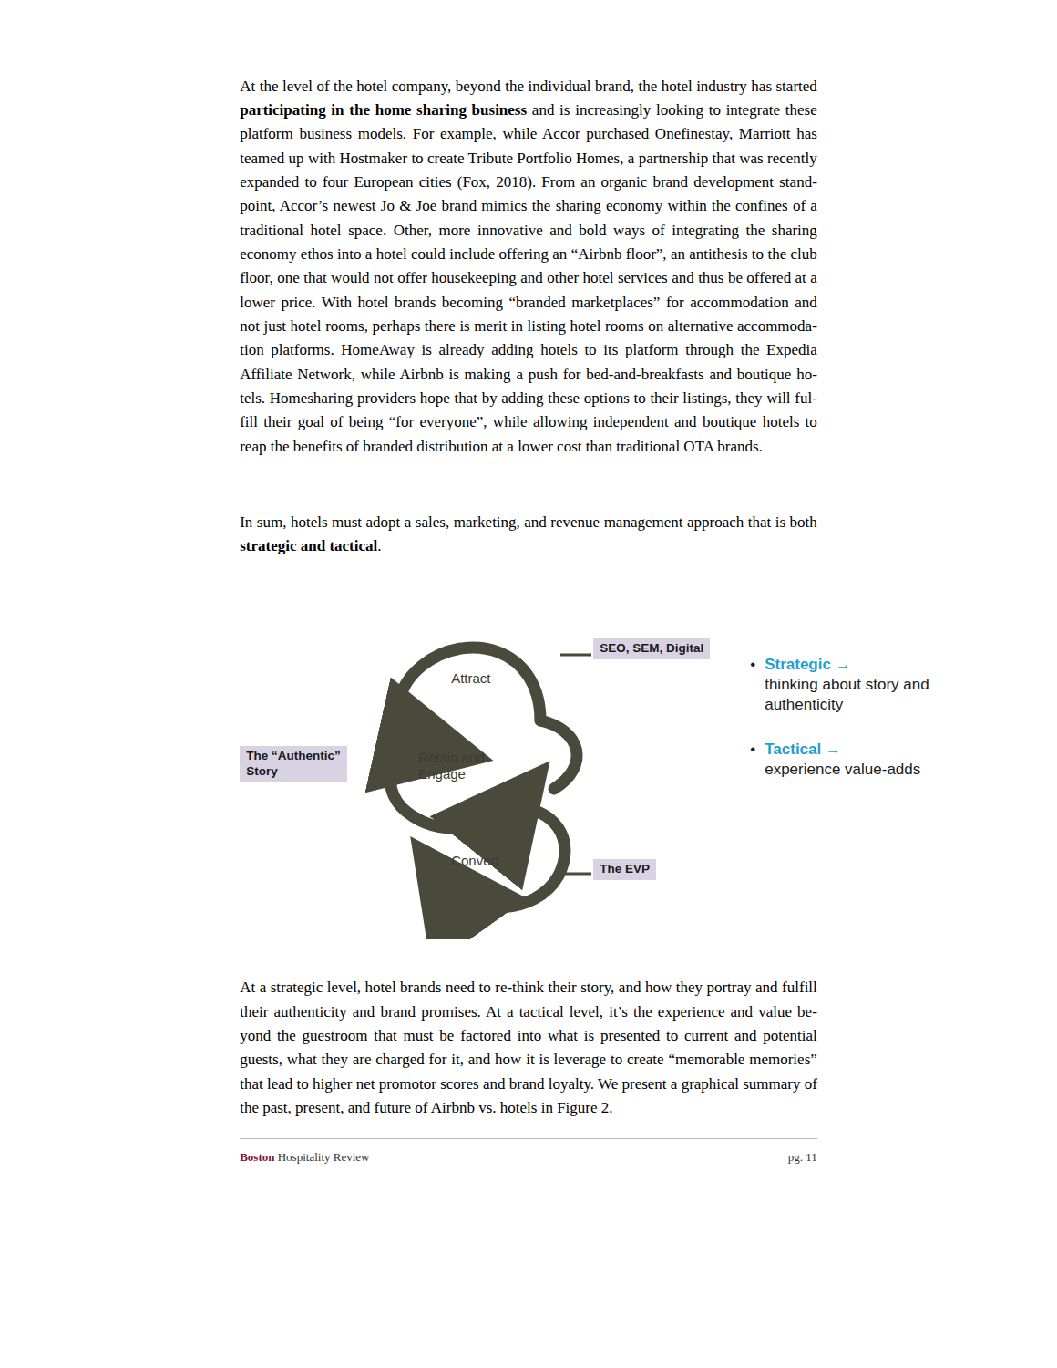At the level of the hotel company, beyond the individual brand, the hotel industry has started participating in the home sharing business and is increasingly looking to integrate these platform business models. For example, while Accor purchased Onefinestay, Marriott has teamed up with Hostmaker to create Tribute Portfolio Homes, a partnership that was recently expanded to four European cities (Fox, 2018). From an organic brand development standpoint, Accor’s newest Jo & Joe brand mimics the sharing economy within the confines of a traditional hotel space. Other, more innovative and bold ways of integrating the sharing economy ethos into a hotel could include offering an “Airbnb floor”, an antithesis to the club floor, one that would not offer housekeeping and other hotel services and thus be offered at a lower price. With hotel brands becoming “branded marketplaces” for accommodation and not just hotel rooms, perhaps there is merit in listing hotel rooms on alternative accommodation platforms. HomeAway is already adding hotels to its platform through the Expedia Affiliate Network, while Airbnb is making a push for bed-and-breakfasts and boutique hotels. Homesharing providers hope that by adding these options to their listings, they will fulfill their goal of being “for everyone”, while allowing independent and boutique hotels to reap the benefits of branded distribution at a lower cost than traditional OTA brands.
In sum, hotels must adopt a sales, marketing, and revenue management approach that is both strategic and tactical.
Attract
Retain and
Engage
Convert
SEO, SEM, Digital
The “Authentic”
Story
The EVP
Strategic →
thinking about story and authenticity
Tactical →
experience value-adds
At a strategic level, hotel brands need to re-think their story, and how they portray and fulfill their authenticity and brand promises. At a tactical level, it’s the experience and value beyond the guestroom that must be factored into what is presented to current and potential guests, what they are charged for it, and how it is leverage to create “memorable memories” that lead to higher net promotor scores and brand loyalty. We present a graphical summary of the past, present, and future of Airbnb vs. hotels in Figure 2.
Boston Hospitality Review
pg. 11